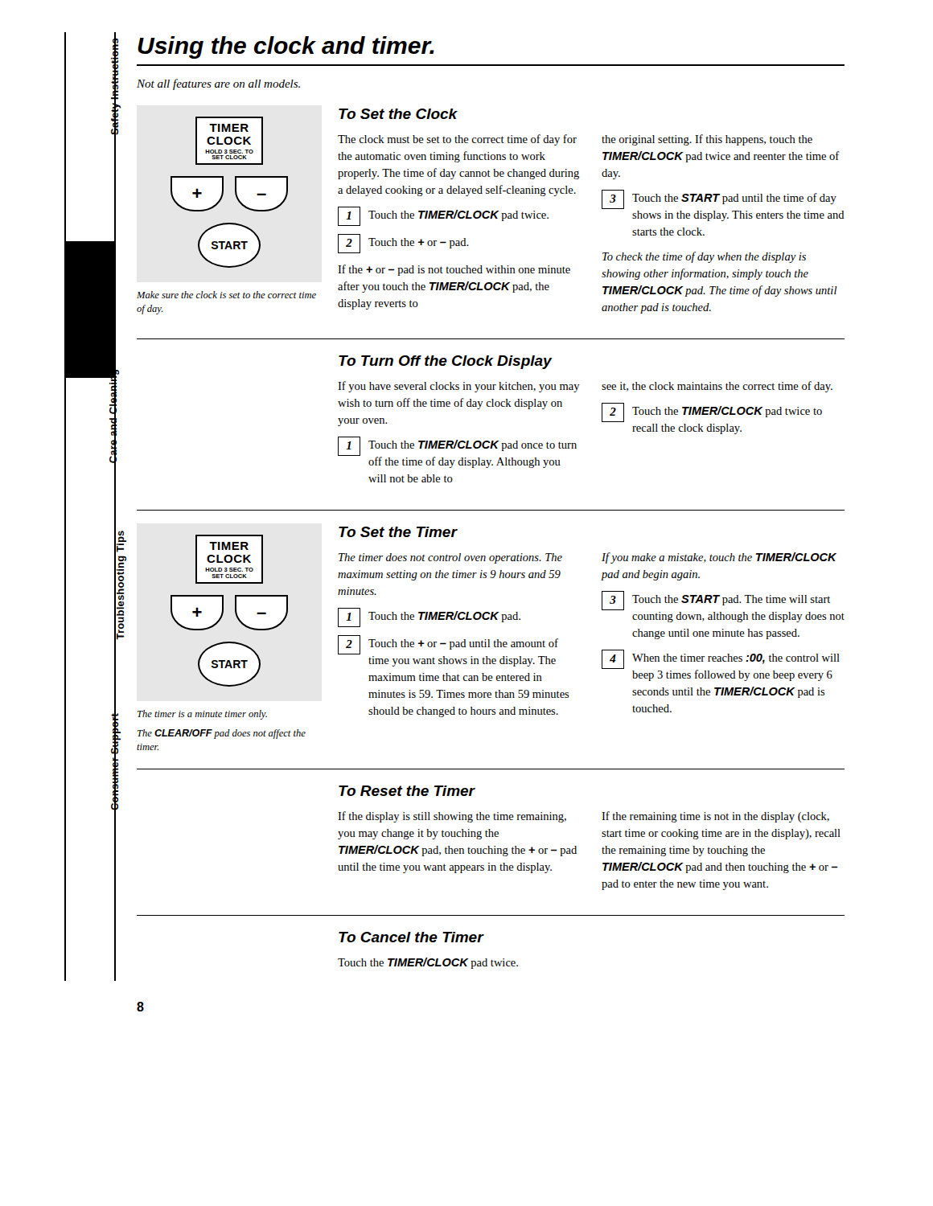Safety Instructions
Operating Instructions
Care and Cleaning
Troubleshooting Tips
Consumer Support
Using the clock and timer.
Not all features are on all models.
TIMER
CLOCK
HOLD 3 SEC. TO
SET CLOCK
+
–
START
Make sure the clock is set to the correct time of day.
To Set the Clock
The clock must be set to the correct time of day for the automatic oven timing functions to work properly. The time of day cannot be changed during a delayed cooking or a delayed self-cleaning cycle.
1
Touch the TIMER/CLOCK pad twice.
2
Touch the + or – pad.
If the + or – pad is not touched within one minute after you touch the TIMER/CLOCK pad, the display reverts to
the original setting. If this happens, touch the TIMER/CLOCK pad twice and reenter the time of day.
3
Touch the START pad until the time of day shows in the display. This enters the time and starts the clock.
To check the time of day when the display is showing other information, simply touch the TIMER/CLOCK pad. The time of day shows until another pad is touched.
To Turn Off the Clock Display
If you have several clocks in your kitchen, you may wish to turn off the time of day clock display on your oven.
1
Touch the TIMER/CLOCK pad once to turn off the time of day display. Although you will not be able to
see it, the clock maintains the correct time of day.
2
Touch the TIMER/CLOCK pad twice to recall the clock display.
TIMER
CLOCK
HOLD 3 SEC. TO
SET CLOCK
+
–
START
The timer is a minute timer only.
The CLEAR/OFF pad does not affect the timer.
To Set the Timer
The timer does not control oven operations. The maximum setting on the timer is 9 hours and 59 minutes.
1
Touch the TIMER/CLOCK pad.
2
Touch the + or – pad until the amount of time you want shows in the display. The maximum time that can be entered in minutes is 59. Times more than 59 minutes should be changed to hours and minutes.
If you make a mistake, touch the TIMER/CLOCK pad and begin again.
3
Touch the START pad. The time will start counting down, although the display does not change until one minute has passed.
4
When the timer reaches :00, the control will beep 3 times followed by one beep every 6 seconds until the TIMER/CLOCK pad is touched.
To Reset the Timer
If the display is still showing the time remaining, you may change it by touching the TIMER/CLOCK pad, then touching the + or – pad until the time you want appears in the display.
If the remaining time is not in the display (clock, start time or cooking time are in the display), recall the remaining time by touching the TIMER/CLOCK pad and then touching the + or – pad to enter the new time you want.
To Cancel the Timer
Touch the TIMER/CLOCK pad twice.
8